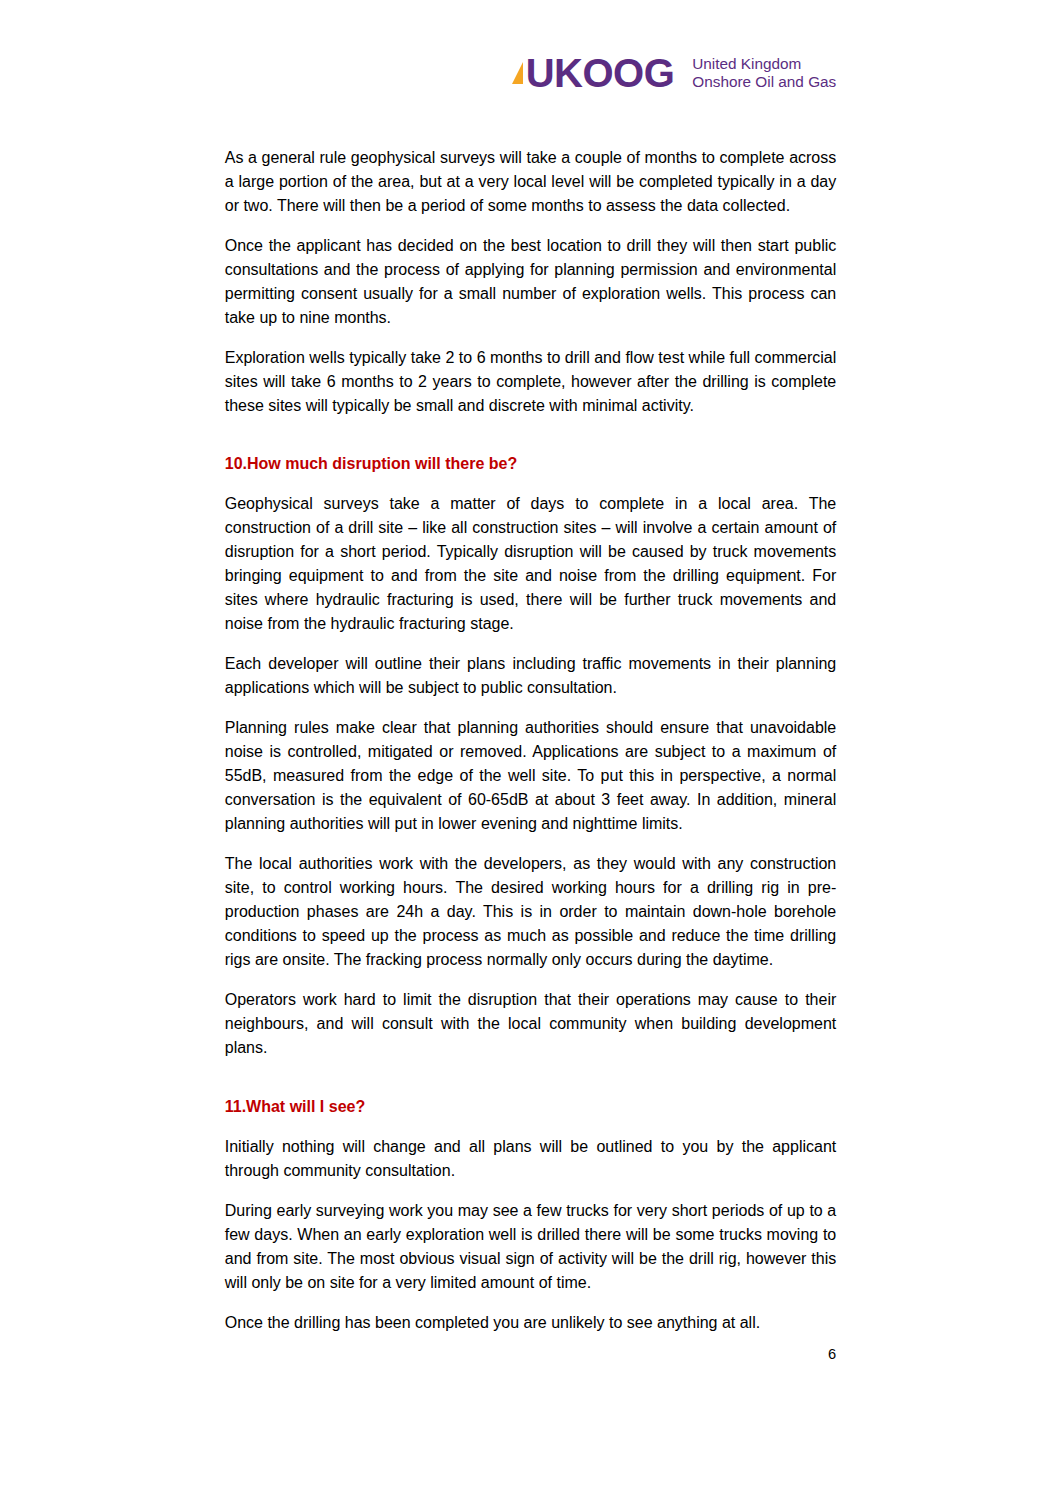UKOOG
United Kingdom
Onshore Oil and Gas
As a general rule geophysical surveys will take a couple of months to complete across a large portion of the area, but at a very local level will be completed typically in a day or two. There will then be a period of some months to assess the data collected.
Once the applicant has decided on the best location to drill they will then start public consultations and the process of applying for planning permission and environmental permitting consent usually for a small number of exploration wells. This process can take up to nine months.
Exploration wells typically take 2 to 6 months to drill and flow test while full commercial sites will take 6 months to 2 years to complete, however after the drilling is complete these sites will typically be small and discrete with minimal activity.
10.How much disruption will there be?
Geophysical surveys take a matter of days to complete in a local area. The construction of a drill site – like all construction sites – will involve a certain amount of disruption for a short period. Typically disruption will be caused by truck movements bringing equipment to and from the site and noise from the drilling equipment. For sites where hydraulic fracturing is used, there will be further truck movements and noise from the hydraulic fracturing stage.
Each developer will outline their plans including traffic movements in their planning applications which will be subject to public consultation.
Planning rules make clear that planning authorities should ensure that unavoidable noise is controlled, mitigated or removed. Applications are subject to a maximum of 55dB, measured from the edge of the well site. To put this in perspective, a normal conversation is the equivalent of 60-65dB at about 3 feet away. In addition, mineral planning authorities will put in lower evening and nighttime limits.
The local authorities work with the developers, as they would with any construction site, to control working hours. The desired working hours for a drilling rig in pre-production phases are 24h a day. This is in order to maintain down-hole borehole conditions to speed up the process as much as possible and reduce the time drilling rigs are onsite. The fracking process normally only occurs during the daytime.
Operators work hard to limit the disruption that their operations may cause to their neighbours, and will consult with the local community when building development plans.
11.What will I see?
Initially nothing will change and all plans will be outlined to you by the applicant through community consultation.
During early surveying work you may see a few trucks for very short periods of up to a few days. When an early exploration well is drilled there will be some trucks moving to and from site. The most obvious visual sign of activity will be the drill rig, however this will only be on site for a very limited amount of time.
Once the drilling has been completed you are unlikely to see anything at all.
6